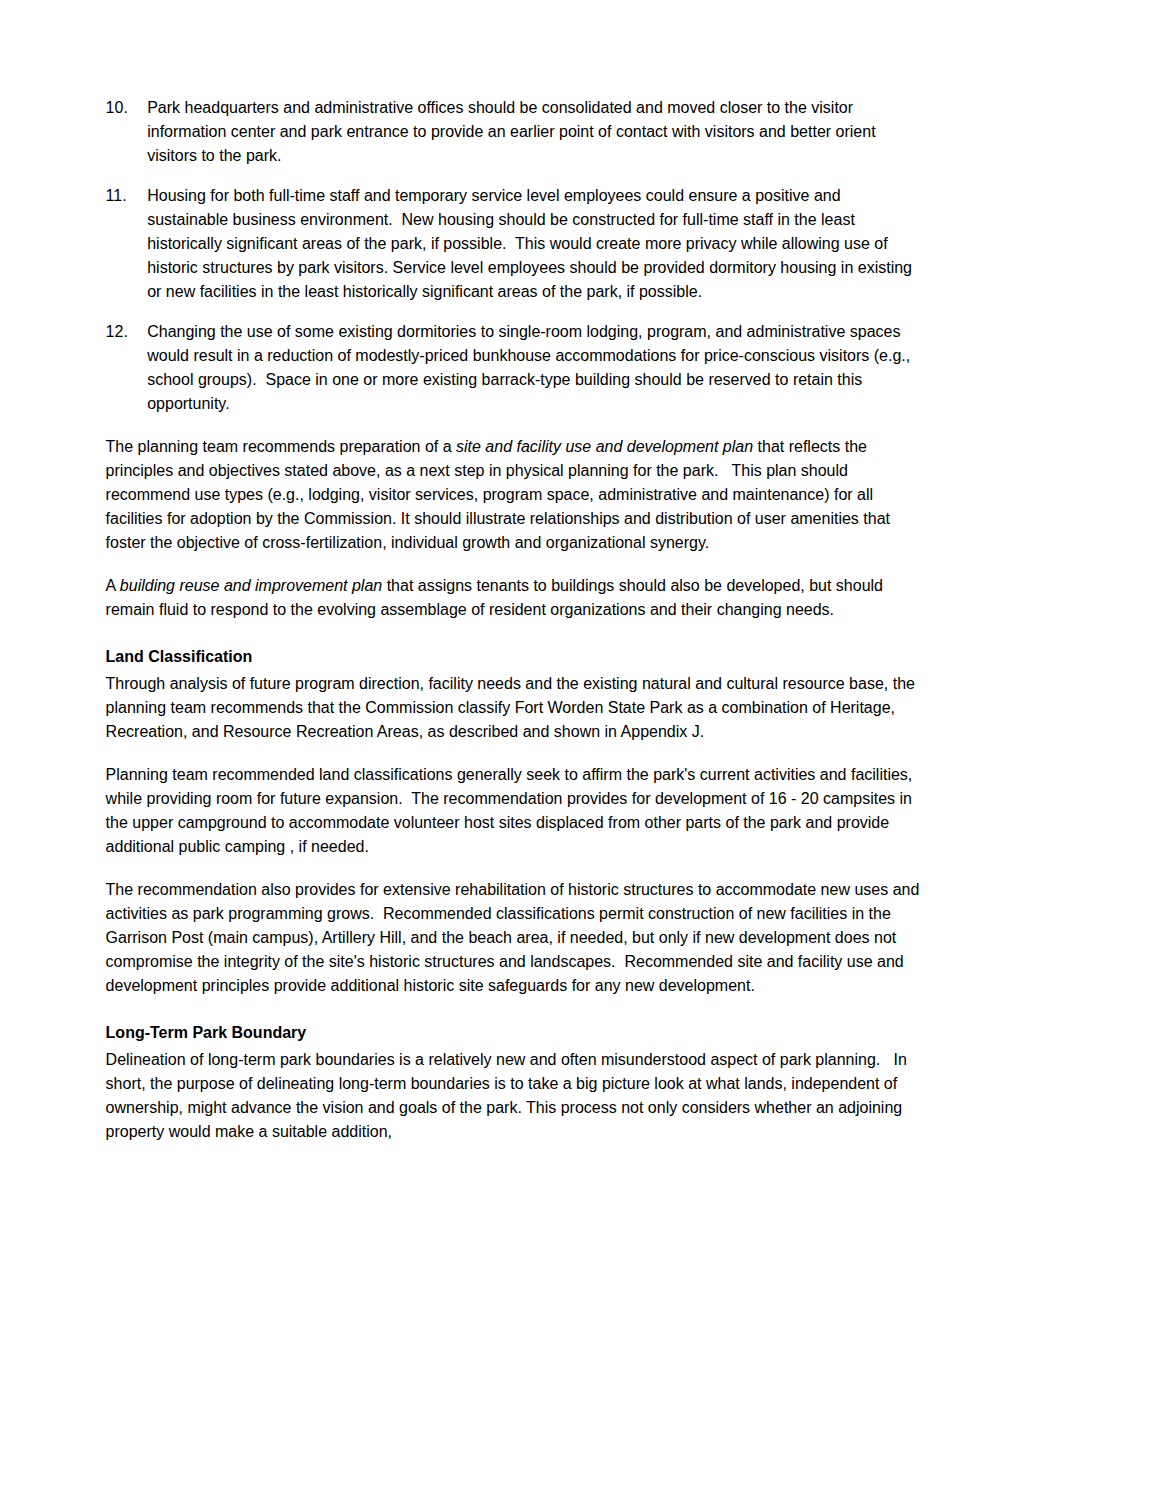10. Park headquarters and administrative offices should be consolidated and moved closer to the visitor information center and park entrance to provide an earlier point of contact with visitors and better orient visitors to the park.
11. Housing for both full-time staff and temporary service level employees could ensure a positive and sustainable business environment. New housing should be constructed for full-time staff in the least historically significant areas of the park, if possible. This would create more privacy while allowing use of historic structures by park visitors. Service level employees should be provided dormitory housing in existing or new facilities in the least historically significant areas of the park, if possible.
12. Changing the use of some existing dormitories to single-room lodging, program, and administrative spaces would result in a reduction of modestly-priced bunkhouse accommodations for price-conscious visitors (e.g., school groups). Space in one or more existing barrack-type building should be reserved to retain this opportunity.
The planning team recommends preparation of a site and facility use and development plan that reflects the principles and objectives stated above, as a next step in physical planning for the park. This plan should recommend use types (e.g., lodging, visitor services, program space, administrative and maintenance) for all facilities for adoption by the Commission. It should illustrate relationships and distribution of user amenities that foster the objective of cross-fertilization, individual growth and organizational synergy.
A building reuse and improvement plan that assigns tenants to buildings should also be developed, but should remain fluid to respond to the evolving assemblage of resident organizations and their changing needs.
Land Classification
Through analysis of future program direction, facility needs and the existing natural and cultural resource base, the planning team recommends that the Commission classify Fort Worden State Park as a combination of Heritage, Recreation, and Resource Recreation Areas, as described and shown in Appendix J.
Planning team recommended land classifications generally seek to affirm the park's current activities and facilities, while providing room for future expansion. The recommendation provides for development of 16 - 20 campsites in the upper campground to accommodate volunteer host sites displaced from other parts of the park and provide additional public camping , if needed.
The recommendation also provides for extensive rehabilitation of historic structures to accommodate new uses and activities as park programming grows. Recommended classifications permit construction of new facilities in the Garrison Post (main campus), Artillery Hill, and the beach area, if needed, but only if new development does not compromise the integrity of the site's historic structures and landscapes. Recommended site and facility use and development principles provide additional historic site safeguards for any new development.
Long-Term Park Boundary
Delineation of long-term park boundaries is a relatively new and often misunderstood aspect of park planning. In short, the purpose of delineating long-term boundaries is to take a big picture look at what lands, independent of ownership, might advance the vision and goals of the park. This process not only considers whether an adjoining property would make a suitable addition,